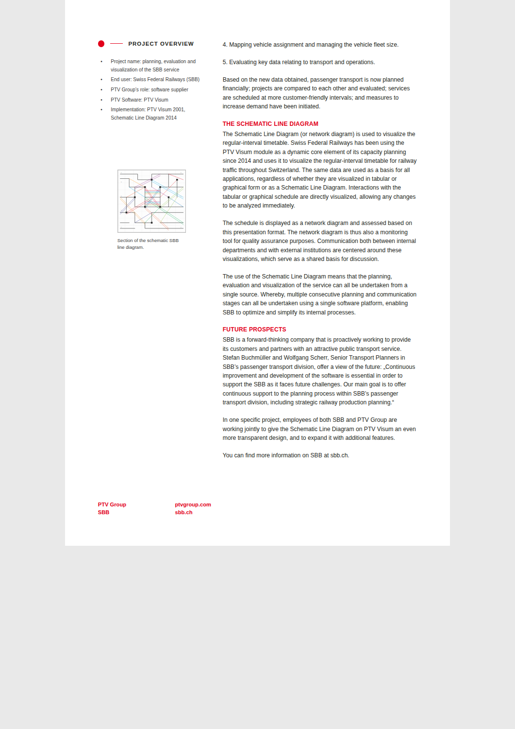Project overview
Project name: planning, evaluation and visualization of the SBB service
End user: Swiss Federal Railways (SBB)
PTV Group’s role: software supplier
PTV Software: PTV Visum
Implementation: PTV Visum 2001, Schematic Line Diagram 2014
00 15 30 45 60 00 30 60
Section of the schematic SBB line diagram.
4. Mapping vehicle assignment and managing the vehicle fleet size.
5. Evaluating key data relating to transport and operations.
Based on the new data obtained, passenger transport is now planned financially; projects are compared to each other and evaluated; services are scheduled at more customer-friendly intervals; and measures to increase demand have been initiated.
The Schematic Line Diagram
The Schematic Line Diagram (or network diagram) is used to visualize the regular-interval timetable. Swiss Federal Railways has been using the PTV Visum module as a dynamic core element of its capacity planning since 2014 and uses it to visualize the regular-interval timetable for railway traffic throughout Switzerland. The same data are used as a basis for all applications, regardless of whether they are visualized in tabular or graphical form or as a Schematic Line Diagram. Interactions with the tabular or graphical schedule are directly visualized, allowing any changes to be analyzed immediately.
The schedule is displayed as a network diagram and assessed based on this presentation format. The network diagram is thus also a monitoring tool for quality assurance purposes. Communication both between internal departments and with external institutions are centered around these visualizations, which serve as a shared basis for discussion.
The use of the Schematic Line Diagram means that the planning, evaluation and visualization of the service can all be undertaken from a single source. Whereby, multiple consecutive planning and communication stages can all be undertaken using a single software platform, enabling SBB to optimize and simplify its internal processes.
Future prospects
SBB is a forward-thinking company that is proactively working to provide its customers and partners with an attractive public transport service. Stefan Buchmüller and Wolfgang Scherr, Senior Transport Planners in SBB’s passenger transport division, offer a view of the future: „Continuous improvement and development of the software is essential in order to support the SBB as it faces future challenges. Our main goal is to offer continuous support to the planning process within SBB’s passenger transport division, including strategic railway production planning.“
In one specific project, employees of both SBB and PTV Group are working jointly to give the Schematic Line Diagram on PTV Visum an even more transparent design, and to expand it with additional features.
You can find more information on SBB at sbb.ch.
| PTV Group | ptvgroup.com |
| SBB | sbb.ch |